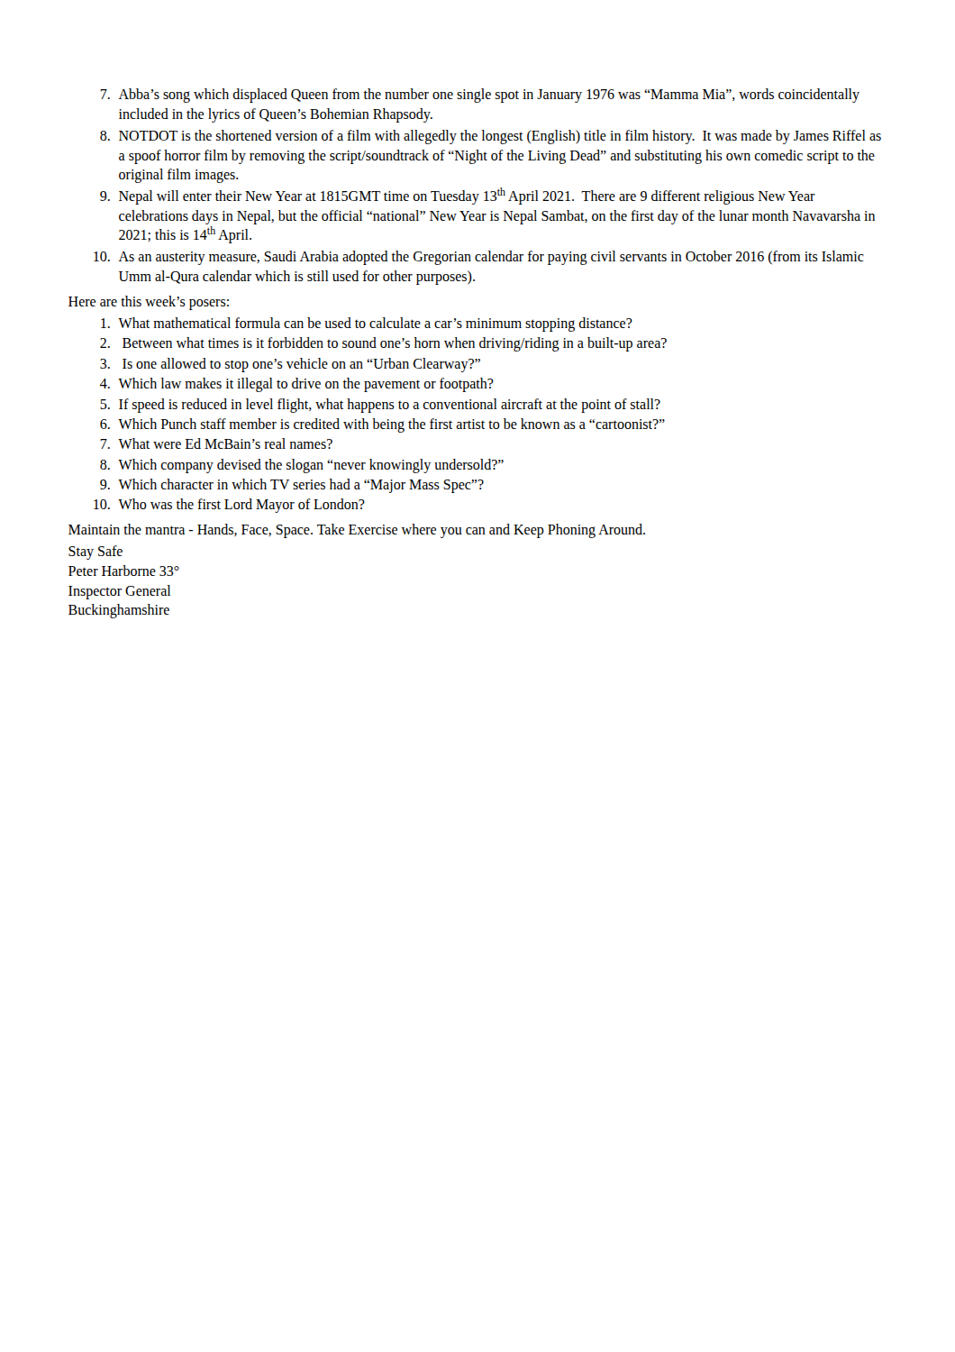Abba’s song which displaced Queen from the number one single spot in January 1976 was “Mamma Mia”, words coincidentally included in the lyrics of Queen’s Bohemian Rhapsody.
NOTDOT is the shortened version of a film with allegedly the longest (English) title in film history. It was made by James Riffel as a spoof horror film by removing the script/soundtrack of “Night of the Living Dead” and substituting his own comedic script to the original film images.
Nepal will enter their New Year at 1815GMT time on Tuesday 13th April 2021. There are 9 different religious New Year celebrations days in Nepal, but the official “national” New Year is Nepal Sambat, on the first day of the lunar month Navavarsha in 2021; this is 14th April.
As an austerity measure, Saudi Arabia adopted the Gregorian calendar for paying civil servants in October 2016 (from its Islamic Umm al-Qura calendar which is still used for other purposes).
Here are this week’s posers:
What mathematical formula can be used to calculate a car’s minimum stopping distance?
Between what times is it forbidden to sound one’s horn when driving/riding in a built-up area?
Is one allowed to stop one’s vehicle on an “Urban Clearway?”
Which law makes it illegal to drive on the pavement or footpath?
If speed is reduced in level flight, what happens to a conventional aircraft at the point of stall?
Which Punch staff member is credited with being the first artist to be known as a “cartoonist?”
What were Ed McBain’s real names?
Which company devised the slogan “never knowingly undersold?”
Which character in which TV series had a “Major Mass Spec”?
Who was the first Lord Mayor of London?
Maintain the mantra - Hands, Face, Space. Take Exercise where you can and Keep Phoning Around.
Stay Safe
Peter Harborne 33°
Inspector General
Buckinghamshire